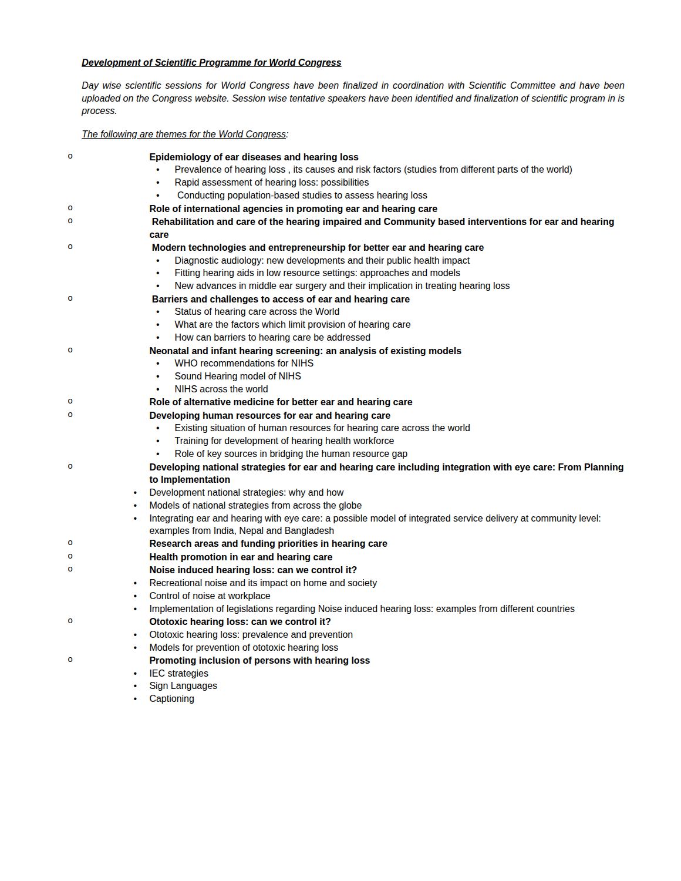Development of Scientific Programme for World Congress
Day wise scientific sessions for World Congress have been finalized in coordination with Scientific Committee and have been uploaded on the Congress website. Session wise tentative speakers have been identified and finalization of scientific program in is process.
The following are themes for the World Congress:
Epidemiology of ear diseases and hearing loss
Prevalence of hearing loss , its causes and risk factors (studies from different parts of the world)
Rapid assessment of hearing loss: possibilities
Conducting population-based studies to assess hearing loss
Role of international agencies in promoting ear and hearing care
Rehabilitation and care of the hearing impaired and Community based interventions for ear and hearing care
Modern technologies and entrepreneurship for better ear and hearing care
Diagnostic audiology: new developments and their public health impact
Fitting hearing aids in low resource settings: approaches and models
New advances in middle ear surgery and their implication in treating hearing loss
Barriers and challenges to access of ear and hearing care
Status of hearing care across the World
What are the factors which limit provision of hearing care
How can barriers to hearing care be addressed
Neonatal and infant hearing screening: an analysis of existing models
WHO recommendations for NIHS
Sound Hearing model of NIHS
NIHS across the world
Role of alternative medicine for better ear and hearing care
Developing human resources for ear and hearing care
Existing situation of human resources for hearing care across the world
Training for development of hearing health workforce
Role of key sources in bridging the human resource gap
Developing national strategies for ear and hearing care including integration with eye care: From Planning to Implementation
Development national strategies: why and how
Models of national strategies from across the globe
Integrating ear and hearing with eye care: a possible model of integrated service delivery at community level: examples from India, Nepal and Bangladesh
Research areas and funding priorities in hearing care
Health promotion in ear and hearing care
Noise induced hearing loss: can we control it?
Recreational noise and its impact on home and society
Control of noise at workplace
Implementation of legislations regarding Noise induced hearing loss: examples from different countries
Ototoxic hearing loss: can we control it?
Ototoxic hearing loss: prevalence and prevention
Models for prevention of ototoxic hearing loss
Promoting inclusion of persons with hearing loss
IEC strategies
Sign Languages
Captioning